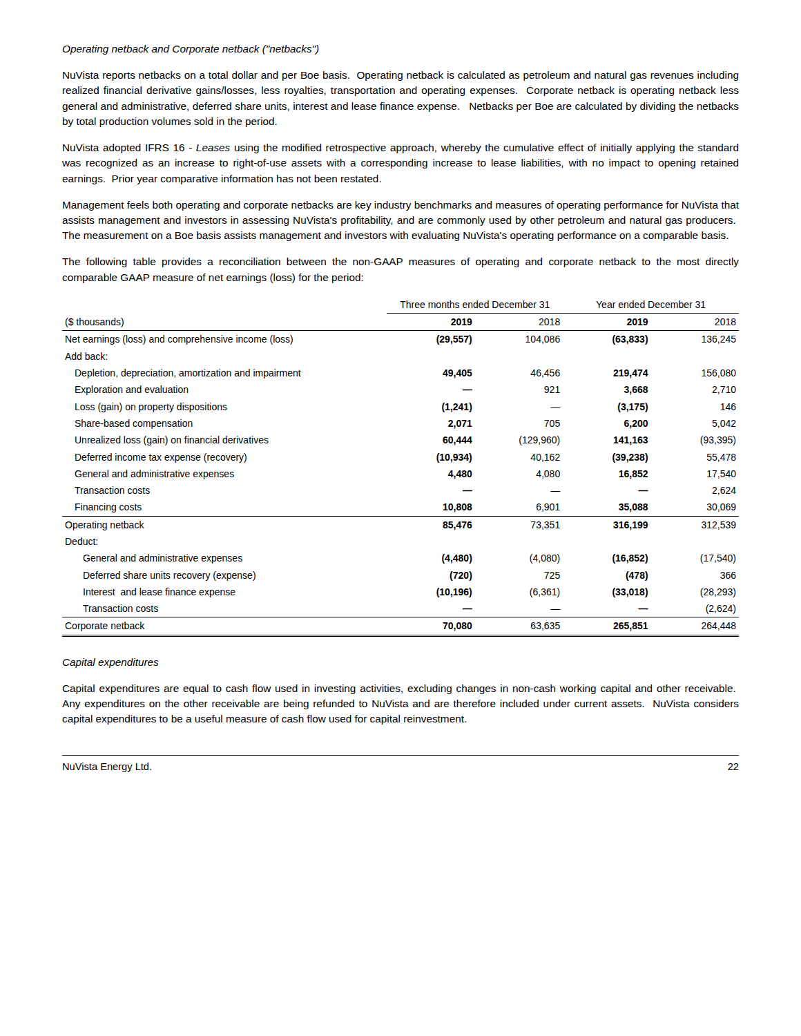Operating netback and Corporate netback ("netbacks")
NuVista reports netbacks on a total dollar and per Boe basis. Operating netback is calculated as petroleum and natural gas revenues including realized financial derivative gains/losses, less royalties, transportation and operating expenses. Corporate netback is operating netback less general and administrative, deferred share units, interest and lease finance expense. Netbacks per Boe are calculated by dividing the netbacks by total production volumes sold in the period.
NuVista adopted IFRS 16 - Leases using the modified retrospective approach, whereby the cumulative effect of initially applying the standard was recognized as an increase to right-of-use assets with a corresponding increase to lease liabilities, with no impact to opening retained earnings. Prior year comparative information has not been restated.
Management feels both operating and corporate netbacks are key industry benchmarks and measures of operating performance for NuVista that assists management and investors in assessing NuVista's profitability, and are commonly used by other petroleum and natural gas producers. The measurement on a Boe basis assists management and investors with evaluating NuVista's operating performance on a comparable basis.
The following table provides a reconciliation between the non-GAAP measures of operating and corporate netback to the most directly comparable GAAP measure of net earnings (loss) for the period:
| | Three months ended December 31 | Year ended December 31 |
| --- | --- | --- |
| ($ thousands) | 2019 | 2018 | 2019 | 2018 |
| Net earnings (loss) and comprehensive income (loss) | (29,557) | 104,086 | (63,833) | 136,245 |
| Add back: | | | | |
| Depletion, depreciation, amortization and impairment | 49,405 | 46,456 | 219,474 | 156,080 |
| Exploration and evaluation | — | 921 | 3,668 | 2,710 |
| Loss (gain) on property dispositions | (1,241) | — | (3,175) | 146 |
| Share-based compensation | 2,071 | 705 | 6,200 | 5,042 |
| Unrealized loss (gain) on financial derivatives | 60,444 | (129,960) | 141,163 | (93,395) |
| Deferred income tax expense (recovery) | (10,934) | 40,162 | (39,238) | 55,478 |
| General and administrative expenses | 4,480 | 4,080 | 16,852 | 17,540 |
| Transaction costs | — | — | — | 2,624 |
| Financing costs | 10,808 | 6,901 | 35,088 | 30,069 |
| Operating netback | 85,476 | 73,351 | 316,199 | 312,539 |
| Deduct: | | | | |
| General and administrative expenses | (4,480) | (4,080) | (16,852) | (17,540) |
| Deferred share units recovery (expense) | (720) | 725 | (478) | 366 |
| Interest and lease finance expense | (10,196) | (6,361) | (33,018) | (28,293) |
| Transaction costs | — | — | — | (2,624) |
| Corporate netback | 70,080 | 63,635 | 265,851 | 264,448 |
Capital expenditures
Capital expenditures are equal to cash flow used in investing activities, excluding changes in non-cash working capital and other receivable. Any expenditures on the other receivable are being refunded to NuVista and are therefore included under current assets. NuVista considers capital expenditures to be a useful measure of cash flow used for capital reinvestment.
NuVista Energy Ltd. 22